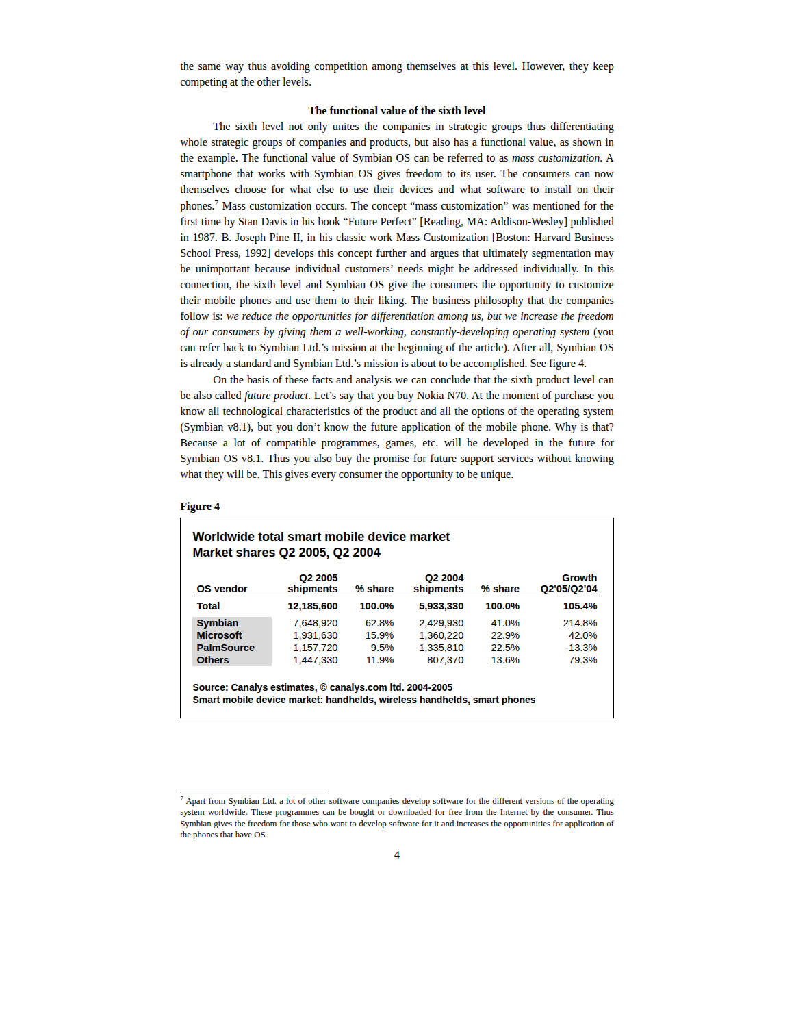the same way thus avoiding competition among themselves at this level. However, they keep competing at the other levels.
The functional value of the sixth level
The sixth level not only unites the companies in strategic groups thus differentiating whole strategic groups of companies and products, but also has a functional value, as shown in the example. The functional value of Symbian OS can be referred to as mass customization. A smartphone that works with Symbian OS gives freedom to its user. The consumers can now themselves choose for what else to use their devices and what software to install on their phones.7 Mass customization occurs. The concept “mass customization” was mentioned for the first time by Stan Davis in his book “Future Perfect” [Reading, MA: Addison-Wesley] published in 1987. B. Joseph Pine II, in his classic work Mass Customization [Boston: Harvard Business School Press, 1992] develops this concept further and argues that ultimately segmentation may be unimportant because individual customers’ needs might be addressed individually. In this connection, the sixth level and Symbian OS give the consumers the opportunity to customize their mobile phones and use them to their liking. The business philosophy that the companies follow is: we reduce the opportunities for differentiation among us, but we increase the freedom of our consumers by giving them a well-working, constantly-developing operating system (you can refer back to Symbian Ltd.’s mission at the beginning of the article). After all, Symbian OS is already a standard and Symbian Ltd.’s mission is about to be accomplished. See figure 4.
On the basis of these facts and analysis we can conclude that the sixth product level can be also called future product. Let’s say that you buy Nokia N70. At the moment of purchase you know all technological characteristics of the product and all the options of the operating system (Symbian v8.1), but you don’t know the future application of the mobile phone. Why is that? Because a lot of compatible programmes, games, etc. will be developed in the future for Symbian OS v8.1. Thus you also buy the promise for future support services without knowing what they will be. This gives every consumer the opportunity to be unique.
Figure 4
Worldwide total smart mobile device market
Market shares Q2 2005, Q2 2004
| OS vendor | Q2 2005 shipments | % share | Q2 2004 shipments | % share | Growth Q2'05/Q2'04 |
| --- | --- | --- | --- | --- | --- |
| Total | 12,185,600 | 100.0% | 5,933,330 | 100.0% | 105.4% |
| Symbian | 7,648,920 | 62.8% | 2,429,930 | 41.0% | 214.8% |
| Microsoft | 1,931,630 | 15.9% | 1,360,220 | 22.9% | 42.0% |
| PalmSource | 1,157,720 | 9.5% | 1,335,810 | 22.5% | -13.3% |
| Others | 1,447,330 | 11.9% | 807,370 | 13.6% | 79.3% |
Source: Canalys estimates, © canalys.com ltd. 2004-2005
Smart mobile device market: handhelds, wireless handhelds, smart phones
7 Apart from Symbian Ltd. a lot of other software companies develop software for the different versions of the operating system worldwide. These programmes can be bought or downloaded for free from the Internet by the consumer. Thus Symbian gives the freedom for those who want to develop software for it and increases the opportunities for application of the phones that have OS.
4